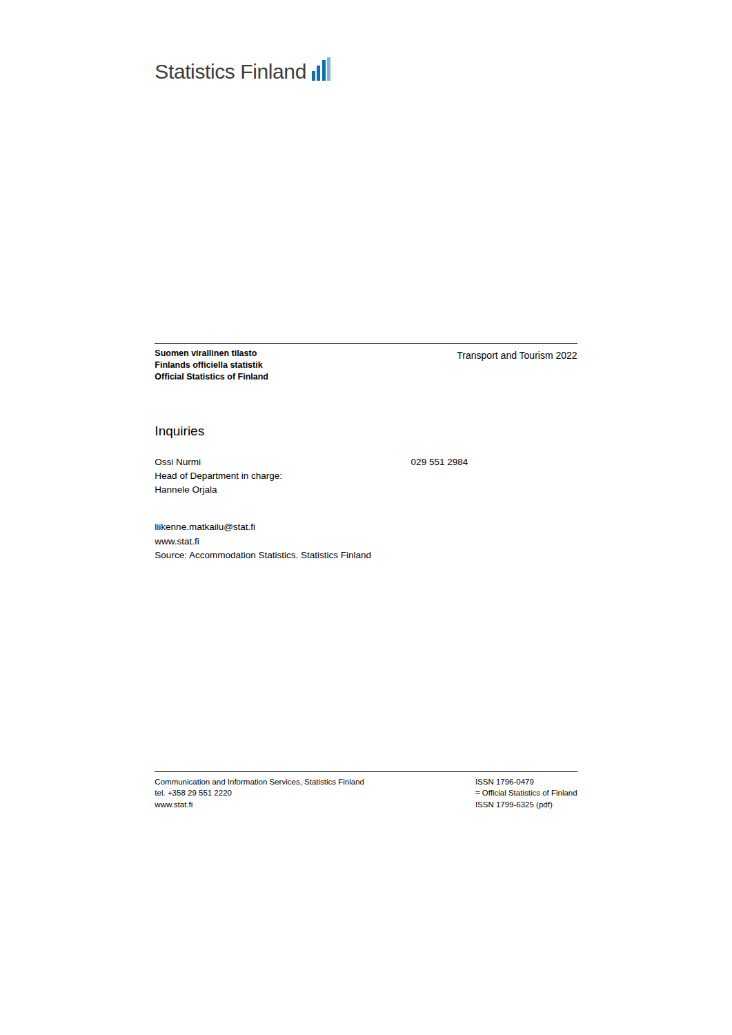Statistics Finland
Suomen virallinen tilasto
Finlands officiella statistik
Official Statistics of Finland
Transport and Tourism 2022
Inquiries
| Ossi Nurmi | 029 551 2984 |
| Head of Department in charge: |
| Hannele Orjala |
liikenne.matkailu@stat.fi
www.stat.fi
Source: Accommodation Statistics. Statistics Finland
Communication and Information Services, Statistics Finland
tel. +358 29 551 2220
www.stat.fi
ISSN 1796-0479
= Official Statistics of Finland
ISSN 1799-6325 (pdf)